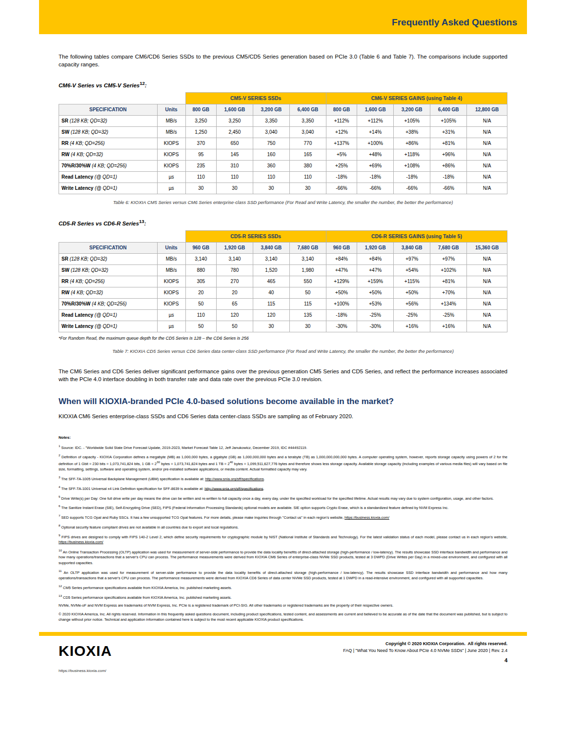Frequently Asked Questions
The following tables compare CM6/CD6 Series SSDs to the previous CM5/CD5 Series generation based on PCIe 3.0 (Table 6 and Table 7). The comparisons include supported capacity ranges.
CM6-V Series vs CM5-V Series12:
| | | CM5-V SERIES SSDs | CM6-V SERIES GAINS (using Table 4) |
| --- | --- | --- | --- |
| SPECIFICATION | Units | 800 GB | 1,600 GB | 3,200 GB | 6,400 GB | 800 GB | 1,600 GB | 3,200 GB | 6,400 GB | 12,800 GB |
| SR (128 KB; QD=32) | MB/s | 3,250 | 3,250 | 3,350 | 3,350 | +112% | +112% | +105% | +105% | N/A |
| SW (128 KB; QD=32) | MB/s | 1,250 | 2,450 | 3,040 | 3,040 | +12% | +14% | +38% | +31% | N/A |
| RR (4 KB; QD=256) | KIOPS | 370 | 650 | 750 | 770 | +137% | +100% | +86% | +81% | N/A |
| RW (4 KB; QD=32) | KIOPS | 95 | 145 | 160 | 165 | +5% | +48% | +118% | +96% | N/A |
| 70%R/30%W (4 KB; QD=256) | KIOPS | 235 | 310 | 360 | 380 | +25% | +69% | +108% | +86% | N/A |
| Read Latency (@ QD=1) | µs | 110 | 110 | 110 | 110 | -18% | -18% | -18% | -18% | N/A |
| Write Latency (@ QD=1) | µs | 30 | 30 | 30 | 30 | -66% | -66% | -66% | -66% | N/A |
Table 6: KIOXIA CM5 Series versus CM6 Series enterprise-class SSD performance (For Read and Write Latency, the smaller the number, the better the performance)
CD5-R Series vs CD6-R Series13:
| | | CD5-R SERIES SSDs | CD6-R SERIES GAINS (using Table 5) |
| --- | --- | --- | --- |
| SPECIFICATION | Units | 960 GB | 1,920 GB | 3,840 GB | 7,680 GB | 960 GB | 1,920 GB | 3,840 GB | 7,680 GB | 15,360 GB |
| SR (128 KB; QD=32) | MB/s | 3,140 | 3,140 | 3,140 | 3,140 | +84% | +84% | +97% | +97% | N/A |
| SW (128 KB; QD=32) | MB/s | 880 | 780 | 1,520 | 1,980 | +47% | +47% | +54% | +102% | N/A |
| RR (4 KB; QD=256) | KIOPS | 305 | 270 | 465 | 550 | +129% | +159% | +115% | +81% | N/A |
| RW (4 KB; QD=32) | KIOPS | 20 | 20 | 40 | 50 | +50% | +50% | +50% | +70% | N/A |
| 70%R/30%W (4 KB; QD=256) | KIOPS | 50 | 65 | 115 | 115 | +100% | +53% | +56% | +134% | N/A |
| Read Latency (@ QD=1) | µs | 110 | 120 | 120 | 135 | -18% | -25% | -25% | -25% | N/A |
| Write Latency (@ QD=1) | µs | 50 | 50 | 30 | 30 | -30% | -30% | +16% | +16% | N/A |
*For Random Read, the maximum queue depth for the CD5 Series is 128 – the CD6 Series is 256
Table 7: KIOXIA CD5 Series versus CD6 Series data center-class SSD performance (For Read and Write Latency, the smaller the number, the better the performance)
The CM6 Series and CD6 Series deliver significant performance gains over the previous generation CM5 Series and CD5 Series, and reflect the performance increases associated with the PCIe 4.0 interface doubling in both transfer rate and data rate over the previous PCIe 3.0 revision.
When will KIOXIA-branded PCIe 4.0-based solutions become available in the market?
KIOXIA CM6 Series enterprise-class SSDs and CD6 Series data center-class SSDs are sampling as of February 2020.
Notes:
1 Source: IDC. - "Worldwide Solid State Drive Forecast Update, 2019-2023, Market Forecast Table 12, Jeff Janukowicz, December 2019, IDC #44492119.
2 Definition of capacity - KIOXIA Corporation defines a megabyte (MB) as 1,000,000 bytes, a gigabyte (GB) as 1,000,000,000 bytes and a terabyte (TB) as 1,000,000,000,000 bytes. A computer operating system, however, reports storage capacity using powers of 2 for the definition of 1 Gbit = 230 bits = 1,073,741,824 bits, 1 GB = 230 bytes = 1,073,741,824 bytes and 1 TB = 240 bytes = 1,099,511,627,776 bytes and therefore shows less storage capacity. Available storage capacity (including examples of various media files) will vary based on file size, formatting, settings, software and operating system, and/or pre-installed software applications, or media content. Actual formatted capacity may vary.
3 The SFF-TA-1005 Universal Backplane Management (UBM) specification is available at: http://www.snia.org/sff/specifications.
4 The SFF-TA-1001 Universal x4 Link Definition specification for SFF-8639 is available at: http://www.snia.org/sff/specifications.
5 Drive Write(s) per Day: One full drive write per day means the drive can be written and re-written to full capacity once a day, every day, under the specified workload for the specified lifetime. Actual results may vary due to system configuration, usage, and other factors.
6 The Sanitize Instant Erase (SIE), Self-Encrypting Drive (SED), FIPS (Federal Information Processing Standards) optional models are available. SIE option supports Crypto Erase, which is a standardized feature defined by NVM Express Inc.
7 SED supports TCG Opal and Ruby SSCs. It has a few unsupported TCG Opal features. For more details, please make inquiries through "Contact us" in each region's website, https://business.kioxia.com/
8 Optional security feature compliant drives are not available in all countries due to export and local regulations.
9 FIPS drives are designed to comply with FIPS 140-2 Level 2, which define security requirements for cryptographic module by NIST (National Institute of Standards and Technology). For the latest validation status of each model, please contact us in each region's website, https://business.kioxia.com/
10 An Online Transaction Processing (OLTP) application was used for measurement of server-side performance to provide the data locality benefits of direct-attached storage (high-performance / low-latency). The results showcase SSD interface bandwidth and performance and how many operations/transactions that a server's CPU can process. The performance measurements were derived from KIOXIA CM6 Series of enterprise-class NVMe SSD products, tested at 3 DWPD (Drive Writes per Day) in a mixed-use environment, and configured with all supported capacities.
11 An OLTP application was used for measurement of server-side performance to provide the data locality benefits of direct-attached storage (high-performance / low-latency). The results showcase SSD interface bandwidth and performance and how many operations/transactions that a server's CPU can process. The performance measurements were derived from KIOXIA CD6 Series of data center NVMe SSD products, tested at 1 DWPD in a read-intensive environment, and configured with all supported capacities.
12 CM5 Series performance specifications available from KIOXIA America, Inc. published marketing assets.
13 CD5 Series performance specifications available from KIOXIA America, Inc. published marketing assets.
NVMe, NVMe-oF and NVM Express are trademarks of NVM Express, Inc. PCIe is a registered trademark of PCI-SIG. All other trademarks or registered trademarks are the property of their respective owners.
© 2020 KIOXIA America, Inc. All rights reserved. Information in this frequently asked questions document, including product specifications, tested content, and assessments are current and believed to be accurate as of the date that the document was published, but is subject to change without prior notice. Technical and application information contained here is subject to the most recent applicable KIOXIA product specifications.
KIOXIA
https://business.kioxia.com/
Copyright © 2020 KIOXIA Corporation. All rights reserved.
FAQ | "What You Need To Know About PCIe 4.0 NVMe SSDs" | June 2020 | Rev. 2.4
4